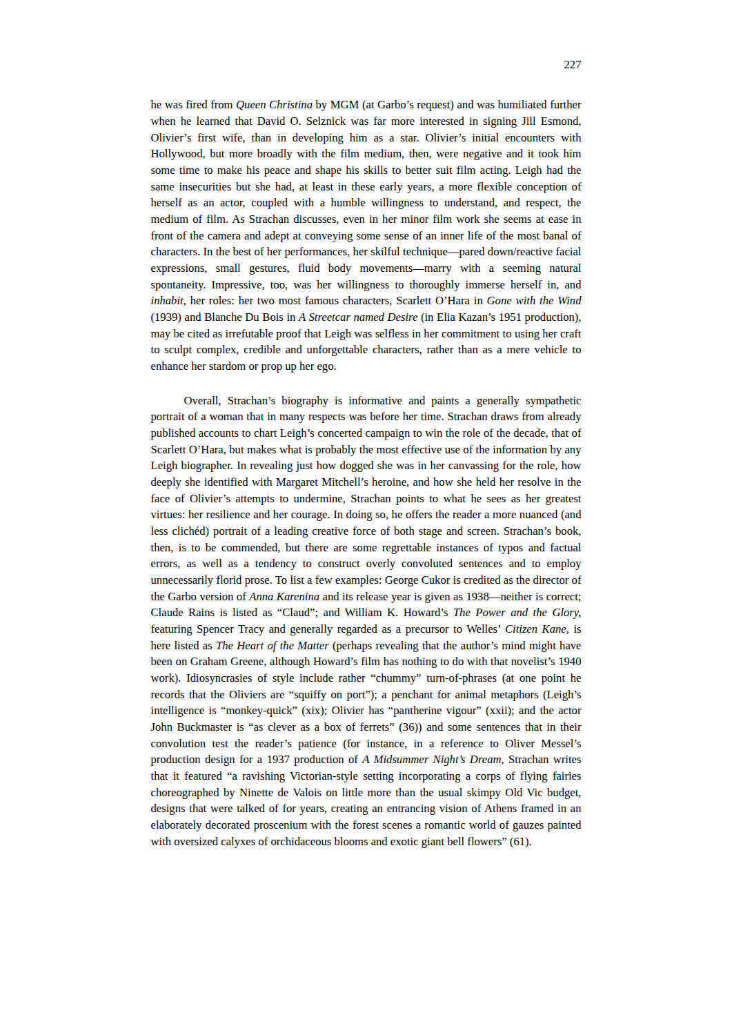227
he was fired from Queen Christina by MGM (at Garbo’s request) and was humiliated further when he learned that David O. Selznick was far more interested in signing Jill Esmond, Olivier’s first wife, than in developing him as a star. Olivier’s initial encounters with Hollywood, but more broadly with the film medium, then, were negative and it took him some time to make his peace and shape his skills to better suit film acting. Leigh had the same insecurities but she had, at least in these early years, a more flexible conception of herself as an actor, coupled with a humble willingness to understand, and respect, the medium of film. As Strachan discusses, even in her minor film work she seems at ease in front of the camera and adept at conveying some sense of an inner life of the most banal of characters. In the best of her performances, her skilful technique—pared down/reactive facial expressions, small gestures, fluid body movements—marry with a seeming natural spontaneity. Impressive, too, was her willingness to thoroughly immerse herself in, and inhabit, her roles: her two most famous characters, Scarlett O’Hara in Gone with the Wind (1939) and Blanche Du Bois in A Streetcar named Desire (in Elia Kazan’s 1951 production), may be cited as irrefutable proof that Leigh was selfless in her commitment to using her craft to sculpt complex, credible and unforgettable characters, rather than as a mere vehicle to enhance her stardom or prop up her ego.
Overall, Strachan’s biography is informative and paints a generally sympathetic portrait of a woman that in many respects was before her time. Strachan draws from already published accounts to chart Leigh’s concerted campaign to win the role of the decade, that of Scarlett O’Hara, but makes what is probably the most effective use of the information by any Leigh biographer. In revealing just how dogged she was in her canvassing for the role, how deeply she identified with Margaret Mitchell’s heroine, and how she held her resolve in the face of Olivier’s attempts to undermine, Strachan points to what he sees as her greatest virtues: her resilience and her courage. In doing so, he offers the reader a more nuanced (and less clichéd) portrait of a leading creative force of both stage and screen. Strachan’s book, then, is to be commended, but there are some regrettable instances of typos and factual errors, as well as a tendency to construct overly convoluted sentences and to employ unnecessarily florid prose. To list a few examples: George Cukor is credited as the director of the Garbo version of Anna Karenina and its release year is given as 1938—neither is correct; Claude Rains is listed as “Claud”; and William K. Howard’s The Power and the Glory, featuring Spencer Tracy and generally regarded as a precursor to Welles’ Citizen Kane, is here listed as The Heart of the Matter (perhaps revealing that the author’s mind might have been on Graham Greene, although Howard’s film has nothing to do with that novelist’s 1940 work). Idiosyncrasies of style include rather “chummy” turn-of-phrases (at one point he records that the Oliviers are “squiffy on port”); a penchant for animal metaphors (Leigh’s intelligence is “monkey-quick” (xix); Olivier has “pantherine vigour” (xxii); and the actor John Buckmaster is “as clever as a box of ferrets” (36)) and some sentences that in their convolution test the reader’s patience (for instance, in a reference to Oliver Messel’s production design for a 1937 production of A Midsummer Night’s Dream, Strachan writes that it featured “a ravishing Victorian-style setting incorporating a corps of flying fairies choreographed by Ninette de Valois on little more than the usual skimpy Old Vic budget, designs that were talked of for years, creating an entrancing vision of Athens framed in an elaborately decorated proscenium with the forest scenes a romantic world of gauzes painted with oversized calyxes of orchidaceous blooms and exotic giant bell flowers” (61).